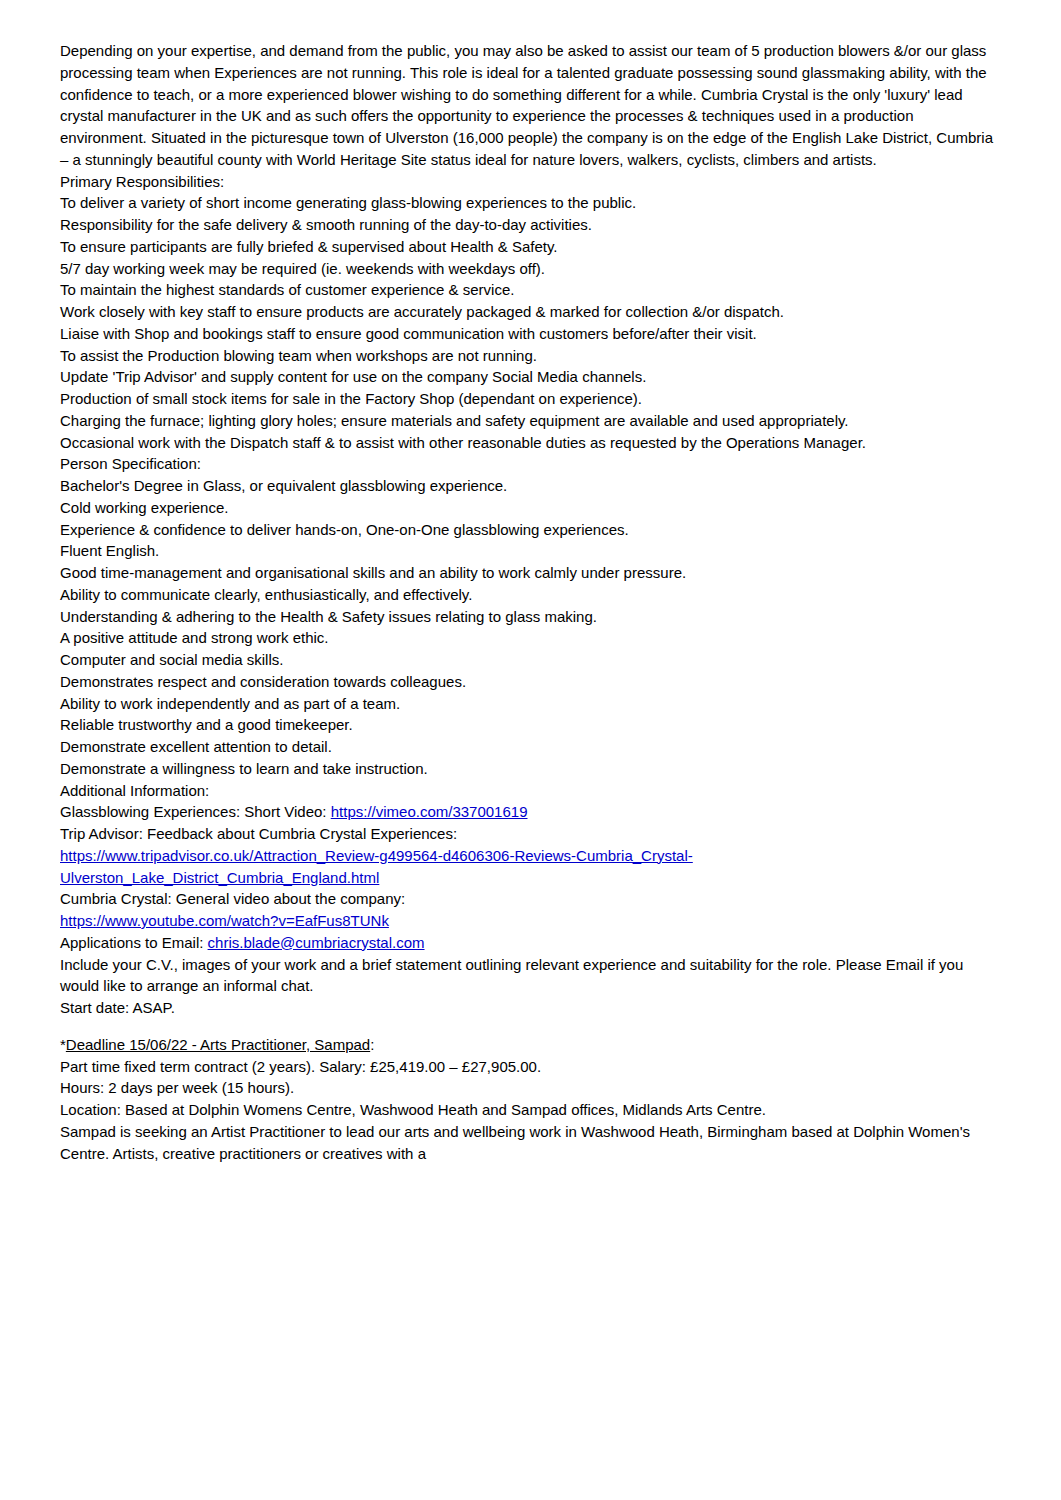Depending on your expertise, and demand from the public, you may also be asked to assist our team of 5 production blowers &/or our glass processing team when Experiences are not running. This role is ideal for a talented graduate possessing sound glassmaking ability, with the confidence to teach, or a more experienced blower wishing to do something different for a while. Cumbria Crystal is the only 'luxury' lead crystal manufacturer in the UK and as such offers the opportunity to experience the processes & techniques used in a production environment. Situated in the picturesque town of Ulverston (16,000 people) the company is on the edge of the English Lake District, Cumbria – a stunningly beautiful county with World Heritage Site status ideal for nature lovers, walkers, cyclists, climbers and artists.
Primary Responsibilities:
To deliver a variety of short income generating glass-blowing experiences to the public.
Responsibility for the safe delivery & smooth running of the day-to-day activities.
To ensure participants are fully briefed & supervised about Health & Safety.
5/7 day working week may be required (ie. weekends with weekdays off).
To maintain the highest standards of customer experience & service.
Work closely with key staff to ensure products are accurately packaged & marked for collection &/or dispatch.
Liaise with Shop and bookings staff to ensure good communication with customers before/after their visit.
To assist the Production blowing team when workshops are not running.
Update 'Trip Advisor' and supply content for use on the company Social Media channels.
Production of small stock items for sale in the Factory Shop (dependant on experience).
Charging the furnace; lighting glory holes; ensure materials and safety equipment are available and used appropriately.
Occasional work with the Dispatch staff & to assist with other reasonable duties as requested by the Operations Manager.
Person Specification:
Bachelor's Degree in Glass, or equivalent glassblowing experience.
Cold working experience.
Experience & confidence to deliver hands-on, One-on-One glassblowing experiences.
Fluent English.
Good time-management and organisational skills and an ability to work calmly under pressure.
Ability to communicate clearly, enthusiastically, and effectively.
Understanding & adhering to the Health & Safety issues relating to glass making.
A positive attitude and strong work ethic.
Computer and social media skills.
Demonstrates respect and consideration towards colleagues.
Ability to work independently and as part of a team.
Reliable trustworthy and a good timekeeper.
Demonstrate excellent attention to detail.
Demonstrate a willingness to learn and take instruction.
Additional Information:
Glassblowing Experiences: Short Video: https://vimeo.com/337001619
Trip Advisor: Feedback about Cumbria Crystal Experiences:
https://www.tripadvisor.co.uk/Attraction_Review-g499564-d4606306-Reviews-Cumbria_Crystal-Ulverston_Lake_District_Cumbria_England.html
Cumbria Crystal: General video about the company:
https://www.youtube.com/watch?v=EafFus8TUNk
Applications to Email: chris.blade@cumbriacrystal.com
Include your C.V., images of your work and a brief statement outlining relevant experience and suitability for the role. Please Email if you would like to arrange an informal chat.
Start date: ASAP.
*Deadline 15/06/22 - Arts Practitioner, Sampad:
Part time fixed term contract (2 years). Salary: £25,419.00 – £27,905.00.
Hours: 2 days per week (15 hours).
Location: Based at Dolphin Womens Centre, Washwood Heath and Sampad offices, Midlands Arts Centre.
Sampad is seeking an Artist Practitioner to lead our arts and wellbeing work in Washwood Heath, Birmingham based at Dolphin Women's Centre. Artists, creative practitioners or creatives with a